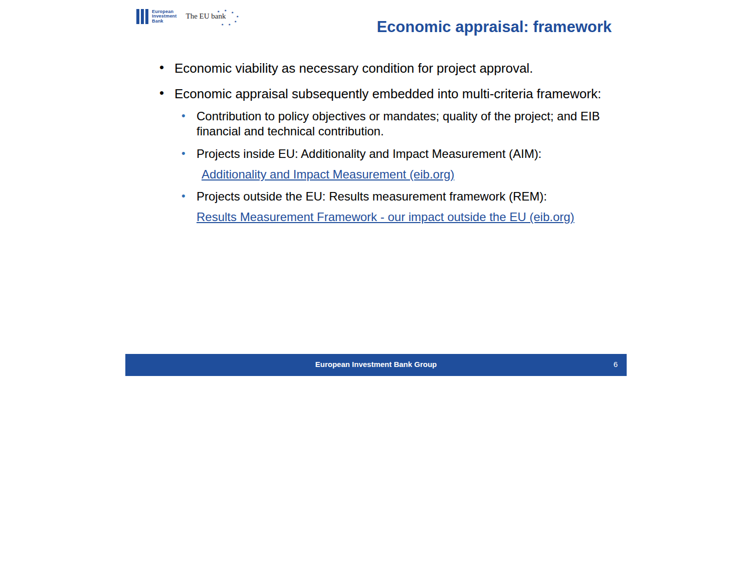European
Investment
Bank
★ ★ ★ ★ ★ ★ ★
The EU bank
Economic appraisal: framework
Economic viability as necessary condition for project approval.
Economic appraisal subsequently embedded into multi-criteria framework:
Contribution to policy objectives or mandates; quality of the project; and EIB financial and technical contribution.
Projects inside EU: Additionality and Impact Measurement (AIM): Additionality and Impact Measurement (eib.org)
Projects outside the EU: Results measurement framework (REM): Results Measurement Framework - our impact outside the EU (eib.org)
16/12/2021
European Investment Bank Group
6